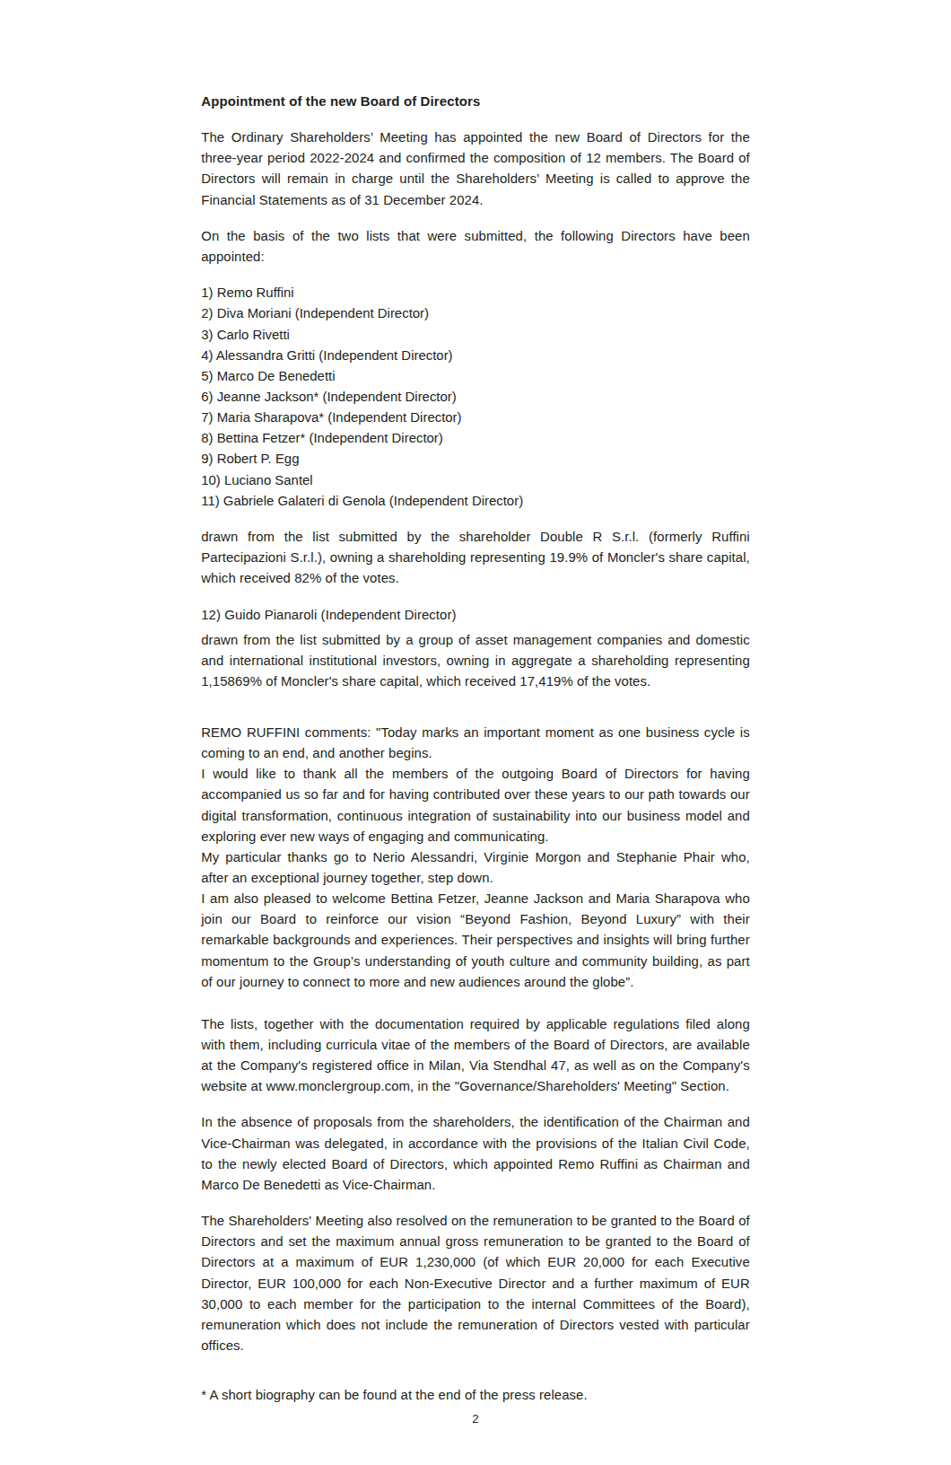Appointment of the new Board of Directors
The Ordinary Shareholders’ Meeting has appointed the new Board of Directors for the three-year period 2022-2024 and confirmed the composition of 12 members. The Board of Directors will remain in charge until the Shareholders’ Meeting is called to approve the Financial Statements as of 31 December 2024.
On the basis of the two lists that were submitted, the following Directors have been appointed:
1) Remo Ruffini
2) Diva Moriani (Independent Director)
3) Carlo Rivetti
4) Alessandra Gritti (Independent Director)
5) Marco De Benedetti
6) Jeanne Jackson* (Independent Director)
7) Maria Sharapova* (Independent Director)
8) Bettina Fetzer* (Independent Director)
9) Robert P. Egg
10) Luciano Santel
11) Gabriele Galateri di Genola (Independent Director)
drawn from the list submitted by the shareholder Double R S.r.l. (formerly Ruffini Partecipazioni S.r.l.), owning a shareholding representing 19.9% of Moncler's share capital, which received 82% of the votes.
12) Guido Pianaroli (Independent Director)
drawn from the list submitted by a group of asset management companies and domestic and international institutional investors, owning in aggregate a shareholding representing 1,15869% of Moncler's share capital, which received 17,419% of the votes.
REMO RUFFINI comments: "Today marks an important moment as one business cycle is coming to an end, and another begins.
I would like to thank all the members of the outgoing Board of Directors for having accompanied us so far and for having contributed over these years to our path towards our digital transformation, continuous integration of sustainability into our business model and exploring ever new ways of engaging and communicating.
My particular thanks go to Nerio Alessandri, Virginie Morgon and Stephanie Phair who, after an exceptional journey together, step down.
I am also pleased to welcome Bettina Fetzer, Jeanne Jackson and Maria Sharapova who join our Board to reinforce our vision “Beyond Fashion, Beyond Luxury” with their remarkable backgrounds and experiences. Their perspectives and insights will bring further momentum to the Group’s understanding of youth culture and community building, as part of our journey to connect to more and new audiences around the globe”.
The lists, together with the documentation required by applicable regulations filed along with them, including curricula vitae of the members of the Board of Directors, are available at the Company's registered office in Milan, Via Stendhal 47, as well as on the Company's website at www.monclergroup.com, in the "Governance/Shareholders' Meeting" Section.
In the absence of proposals from the shareholders, the identification of the Chairman and Vice-Chairman was delegated, in accordance with the provisions of the Italian Civil Code, to the newly elected Board of Directors, which appointed Remo Ruffini as Chairman and Marco De Benedetti as Vice-Chairman.
The Shareholders' Meeting also resolved on the remuneration to be granted to the Board of Directors and set the maximum annual gross remuneration to be granted to the Board of Directors at a maximum of EUR 1,230,000 (of which EUR 20,000 for each Executive Director, EUR 100,000 for each Non-Executive Director and a further maximum of EUR 30,000 to each member for the participation to the internal Committees of the Board), remuneration which does not include the remuneration of Directors vested with particular offices.
* A short biography can be found at the end of the press release.
2